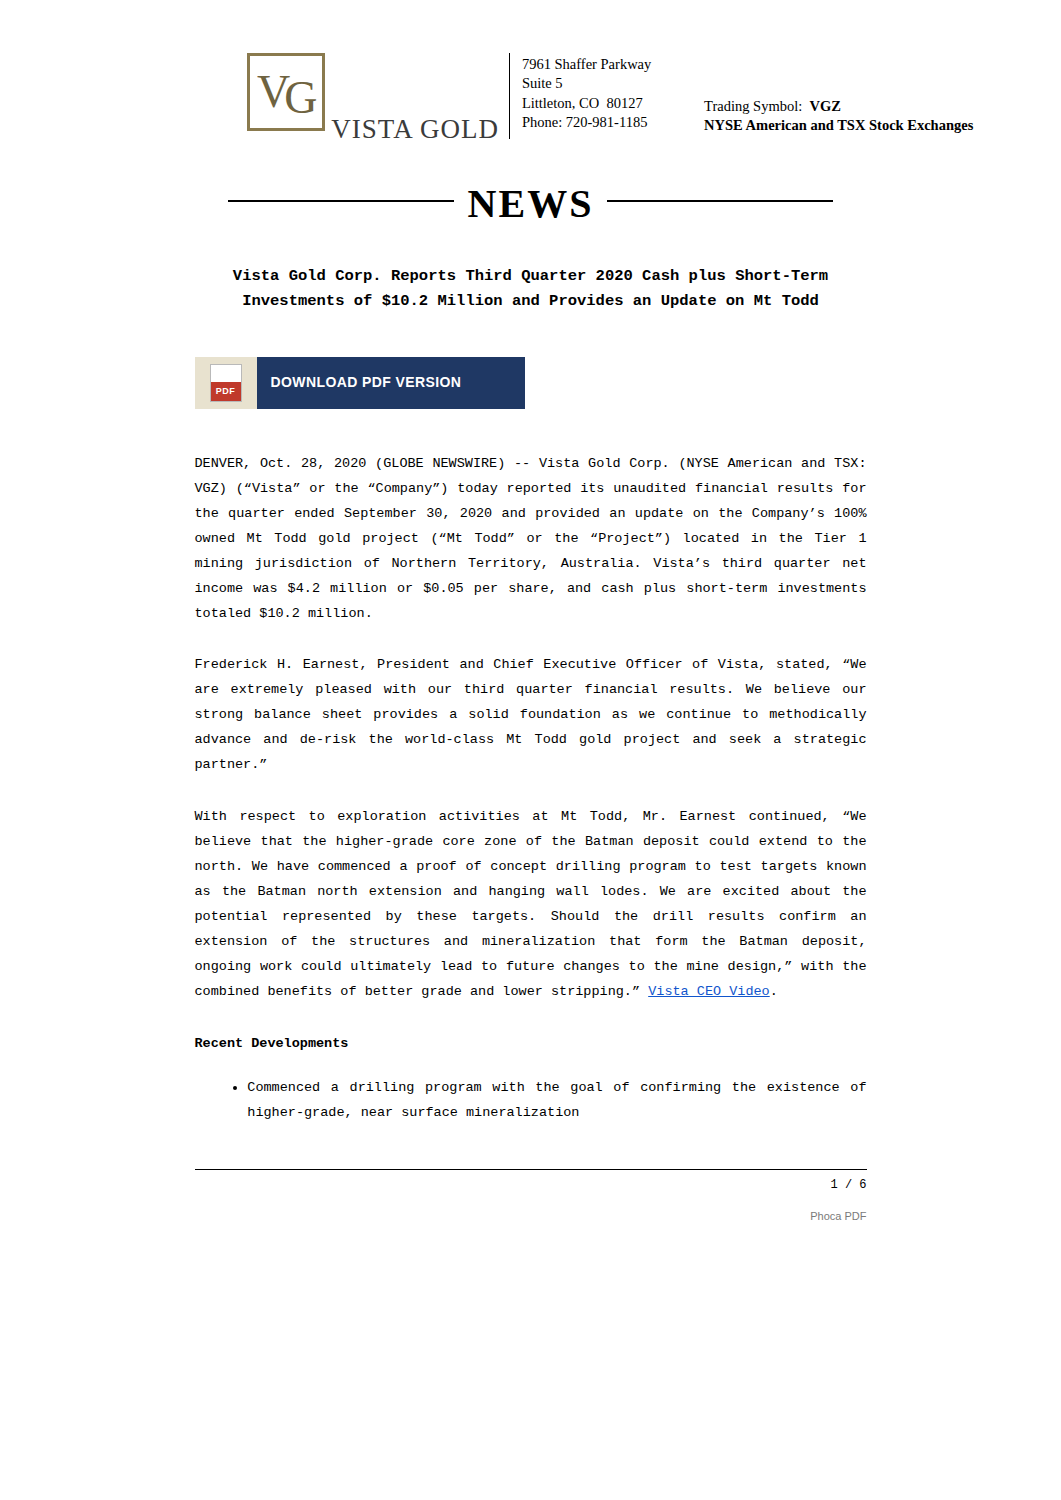VG
VISTA GOLD
7961 Shaffer Parkway
Suite 5
Littleton, CO 80127
Phone: 720-981-1185
Trading Symbol: VGZ
NYSE American and TSX Stock Exchanges
NEWS
Vista Gold Corp. Reports Third Quarter 2020 Cash plus Short-Term
Investments of $10.2 Million and Provides an Update on Mt Todd
DOWNLOAD PDF VERSION
DENVER, Oct. 28, 2020 (GLOBE NEWSWIRE) -- Vista Gold Corp. (NYSE American and TSX: VGZ) (“Vista” or the “Company”) today reported its unaudited financial results for the quarter ended September 30, 2020 and provided an update on the Company’s 100% owned Mt Todd gold project (“Mt Todd” or the “Project”) located in the Tier 1 mining jurisdiction of Northern Territory, Australia. Vista’s third quarter net income was $4.2 million or $0.05 per share, and cash plus short-term investments totaled $10.2 million.
Frederick H. Earnest, President and Chief Executive Officer of Vista, stated, “We are extremely pleased with our third quarter financial results. We believe our strong balance sheet provides a solid foundation as we continue to methodically advance and de-risk the world-class Mt Todd gold project and seek a strategic partner.”
With respect to exploration activities at Mt Todd, Mr. Earnest continued, “We believe that the higher-grade core zone of the Batman deposit could extend to the north. We have commenced a proof of concept drilling program to test targets known as the Batman north extension and hanging wall lodes. We are excited about the potential represented by these targets. Should the drill results confirm an extension of the structures and mineralization that form the Batman deposit, ongoing work could ultimately lead to future changes to the mine design,” with the combined benefits of better grade and lower stripping.” Vista CEO Video.
Recent Developments
Commenced a drilling program with the goal of confirming the existence of higher-grade, near surface mineralization
1 / 6
Phoca PDF